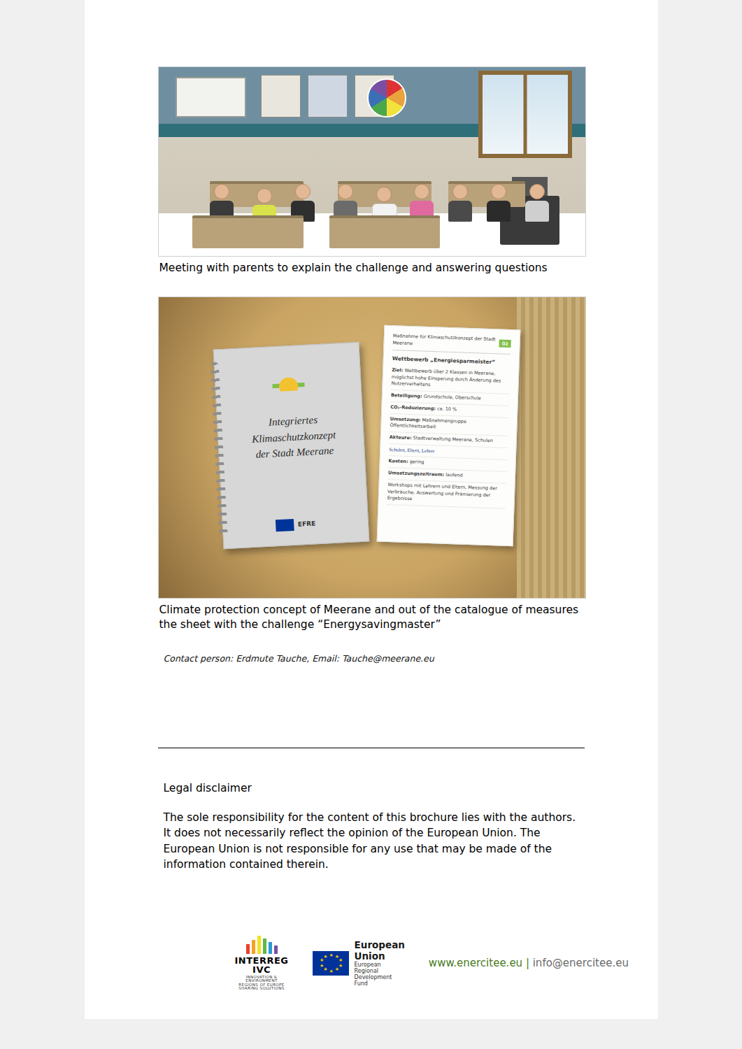Meeting with parents to explain the challenge and answering questions
Integriertes Klimaschutzkonzept
der Stadt Meerane
EFRE
Maßnahme für Klimaschutzkonzept der Stadt Meerane Ö2
Wettbewerb „Energiesparmeister“
Ziel: Wettbewerb über 2 Klassen in Meerane, möglichst hohe Einsparung durch Änderung des Nutzerverhaltens
Beteiligung: Grundschule, Oberschule
CO₂-Reduzierung: ca. 10 %
Umsetzung: Maßnahmengruppe Öffentlichkeitsarbeit
Akteure: Stadtverwaltung Meerane, Schulen
Schulen, Eltern, Lehrer
Kosten: gering
Umsetzungszeitraum: laufend
Workshops mit Lehrern und Eltern, Messung der Verbräuche, Auswertung und Prämierung der Ergebnisse
Climate protection concept of Meerane and out of the catalogue of measures the sheet with the challenge “Energysavingmaster”
Contact person: Erdmute Tauche, Email: Tauche@meerane.eu
Legal disclaimer
The sole responsibility for the content of this brochure lies with the authors. It does not necessarily reflect the opinion of the European Union. The European Union is not responsible for any use that may be made of the information contained therein.
INTERREG IVC
INNOVATION & ENVIRONMENT
REGIONS OF EUROPE SHARING SOLUTIONS
★ ★ ★ ★ ★ ★ ★ ★ ★ ★
European Union
European Regional Development Fund
www.enercitee.eu | info@enercitee.eu